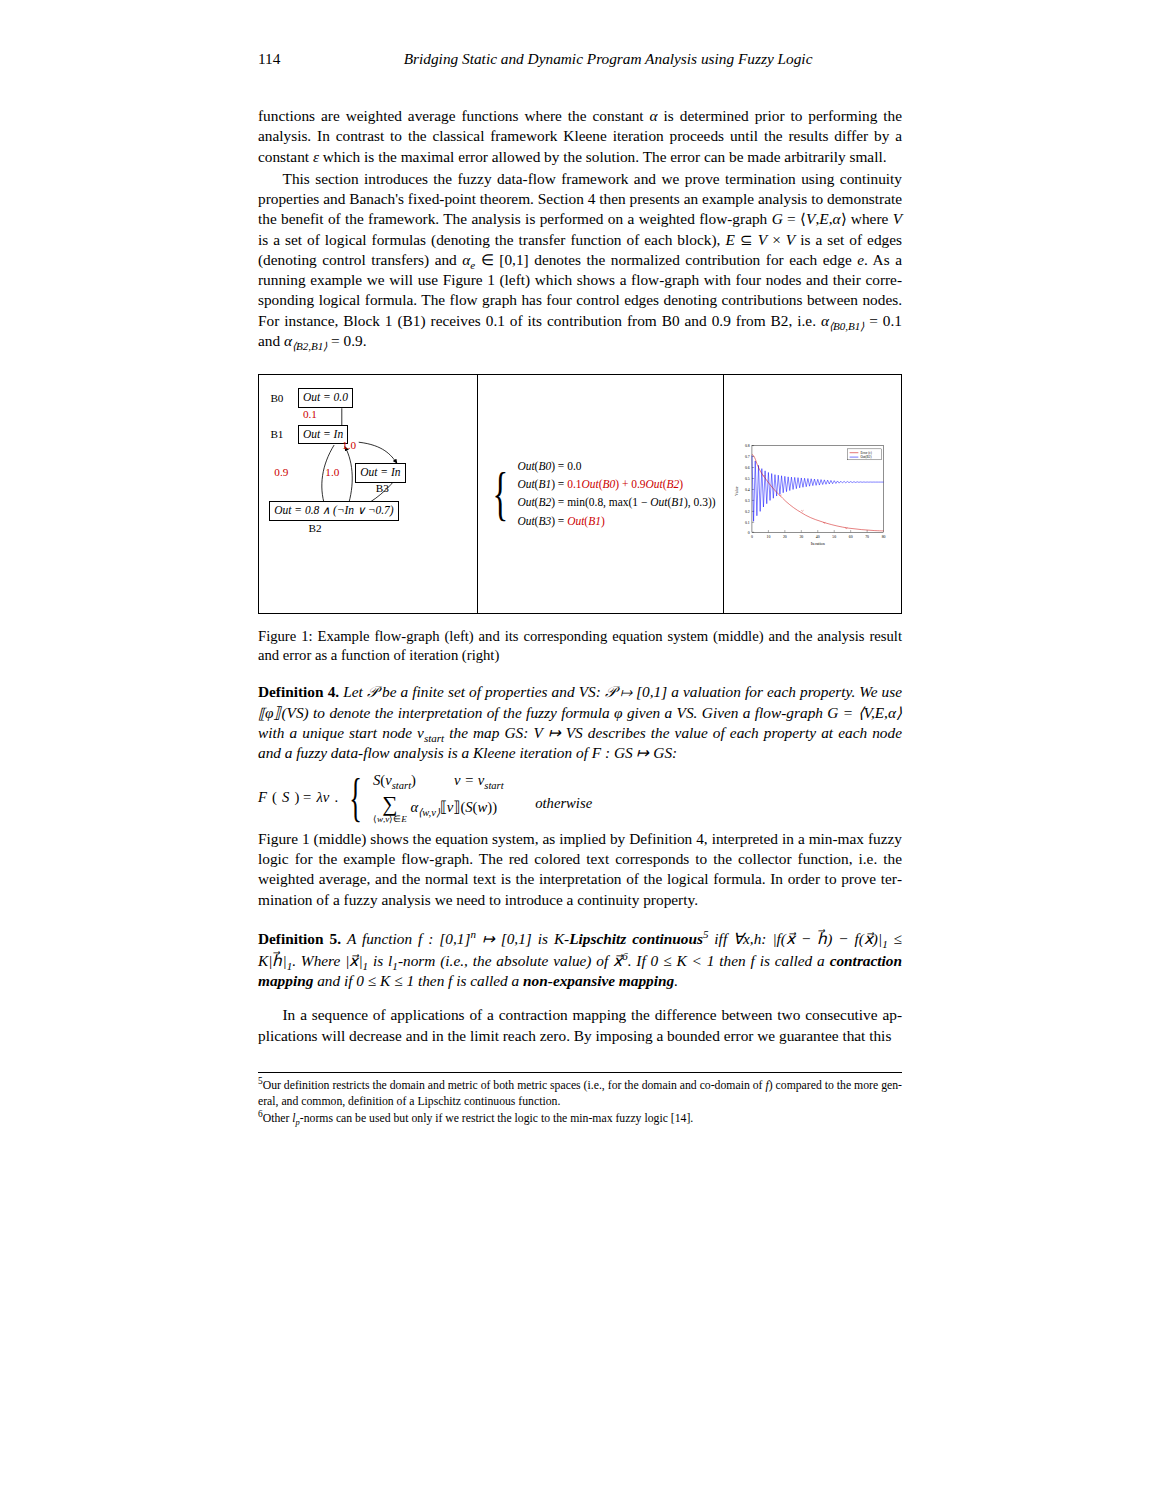114
Bridging Static and Dynamic Program Analysis using Fuzzy Logic
functions are weighted average functions where the constant α is determined prior to performing the analysis. In contrast to the classical framework Kleene iteration proceeds until the results differ by a constant ε which is the maximal error allowed by the solution. The error can be made arbitrarily small.
This section introduces the fuzzy data-flow framework and we prove termination using continuity properties and Banach's fixed-point theorem. Section 4 then presents an example analysis to demonstrate the benefit of the framework. The analysis is performed on a weighted flow-graph G = ⟨V,E,α⟩ where V is a set of logical formulas (denoting the transfer function of each block), E ⊆ V × V is a set of edges (denoting control transfers) and αe ∈ [0,1] denotes the normalized contribution for each edge e. As a running example we will use Figure 1 (left) which shows a flow-graph with four nodes and their corresponding logical formula. The flow graph has four control edges denoting contributions between nodes. For instance, Block 1 (B1) receives 0.1 of its contribution from B0 and 0.9 from B2, i.e. α⟨B0,B1⟩ = 0.1 and α⟨B2,B1⟩ = 0.9.
B0
Out = 0.0
B1
Out = In
Out = In
B3
Out = 0.8 ∧ (¬In ∨ ¬0.7)
B2
0.1
1.0
0.9
1.0
{
Out(B0) = 0.0
Out(B1) = 0.1Out(B0) + 0.9Out(B2)
Out(B2) = min(0.8, max(1 − Out(B1), 0.3))
Out(B3) = Out(B1)
0.8 0.7 0.6 0.5 0.4 0.3 0.2 0.1 0 0 10 20 30 40 50 60 70 80 Iteration Value Error (ε) Out(B2)
Figure 1: Example flow-graph (left) and its corresponding equation system (middle) and the analysis result and error as a function of iteration (right)
Definition 4. Let 𝒫 be a finite set of properties and VS: 𝒫 ↦ [0,1] a valuation for each property. We use ⟦φ⟧(VS) to denote the interpretation of the fuzzy formula φ given a VS. Given a flow-graph G = ⟨V,E,α⟩ with a unique start node vstart the map GS: V ↦ VS describes the value of each property at each node and a fuzzy data-flow analysis is a Kleene iteration of F : GS ↦ GS:
F(S) = λv. { S(vstart) v = vstart ∑⟨w,v⟩∈E α⟨w,v⟩⟦v⟧(S(w)) otherwise
Figure 1 (middle) shows the equation system, as implied by Definition 4, interpreted in a min-max fuzzy logic for the example flow-graph. The red colored text corresponds to the collector function, i.e. the weighted average, and the normal text is the interpretation of the logical formula. In order to prove termination of a fuzzy analysis we need to introduce a continuity property.
Definition 5. A function f : [0,1]n ↦ [0,1] is K-Lipschitz continuous 5 iff ∀x,h: |f(x⃗ − h⃗) − f(x⃗)|1 ≤ K|h⃗|1. Where |x⃗|1 is l1-norm (i.e., the absolute value) of x⃗6. If 0 ≤ K < 1 then f is called a contraction mapping and if 0 ≤ K ≤ 1 then f is called a non-expansive mapping.
In a sequence of applications of a contraction mapping the difference between two consecutive applications will decrease and in the limit reach zero. By imposing a bounded error we guarantee that this
5Our definition restricts the domain and metric of both metric spaces (i.e., for the domain and co-domain of f) compared to the more general, and common, definition of a Lipschitz continuous function.
6Other lp-norms can be used but only if we restrict the logic to the min-max fuzzy logic [14].